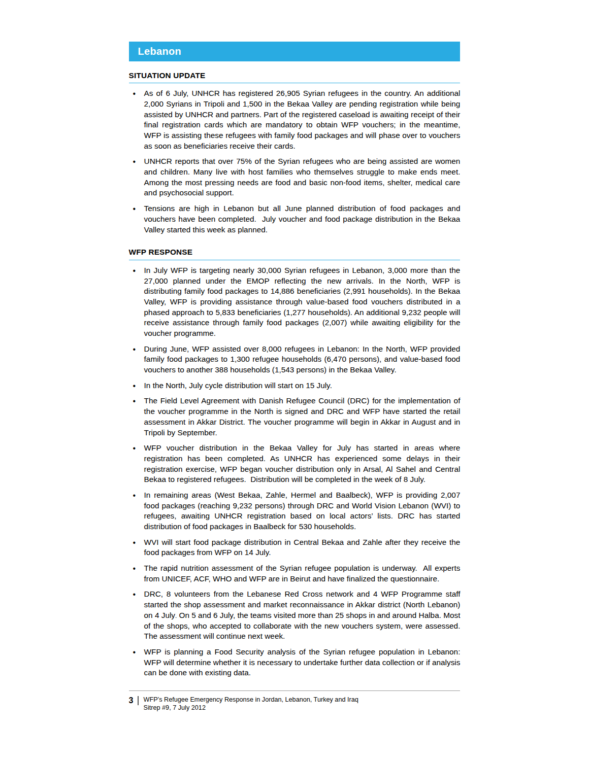Lebanon
SITUATION UPDATE
As of 6 July, UNHCR has registered 26,905 Syrian refugees in the country. An additional 2,000 Syrians in Tripoli and 1,500 in the Bekaa Valley are pending registration while being assisted by UNHCR and partners. Part of the registered caseload is awaiting receipt of their final registration cards which are mandatory to obtain WFP vouchers; in the meantime, WFP is assisting these refugees with family food packages and will phase over to vouchers as soon as beneficiaries receive their cards.
UNHCR reports that over 75% of the Syrian refugees who are being assisted are women and children. Many live with host families who themselves struggle to make ends meet. Among the most pressing needs are food and basic non-food items, shelter, medical care and psychosocial support.
Tensions are high in Lebanon but all June planned distribution of food packages and vouchers have been completed. July voucher and food package distribution in the Bekaa Valley started this week as planned.
WFP RESPONSE
In July WFP is targeting nearly 30,000 Syrian refugees in Lebanon, 3,000 more than the 27,000 planned under the EMOP reflecting the new arrivals. In the North, WFP is distributing family food packages to 14,886 beneficiaries (2,991 households). In the Bekaa Valley, WFP is providing assistance through value-based food vouchers distributed in a phased approach to 5,833 beneficiaries (1,277 households). An additional 9,232 people will receive assistance through family food packages (2,007) while awaiting eligibility for the voucher programme.
During June, WFP assisted over 8,000 refugees in Lebanon: In the North, WFP provided family food packages to 1,300 refugee households (6,470 persons), and value-based food vouchers to another 388 households (1,543 persons) in the Bekaa Valley.
In the North, July cycle distribution will start on 15 July.
The Field Level Agreement with Danish Refugee Council (DRC) for the implementation of the voucher programme in the North is signed and DRC and WFP have started the retail assessment in Akkar District. The voucher programme will begin in Akkar in August and in Tripoli by September.
WFP voucher distribution in the Bekaa Valley for July has started in areas where registration has been completed. As UNHCR has experienced some delays in their registration exercise, WFP began voucher distribution only in Arsal, Al Sahel and Central Bekaa to registered refugees. Distribution will be completed in the week of 8 July.
In remaining areas (West Bekaa, Zahle, Hermel and Baalbeck), WFP is providing 2,007 food packages (reaching 9,232 persons) through DRC and World Vision Lebanon (WVI) to refugees, awaiting UNHCR registration based on local actors’ lists. DRC has started distribution of food packages in Baalbeck for 530 households.
WVI will start food package distribution in Central Bekaa and Zahle after they receive the food packages from WFP on 14 July.
The rapid nutrition assessment of the Syrian refugee population is underway. All experts from UNICEF, ACF, WHO and WFP are in Beirut and have finalized the questionnaire.
DRC, 8 volunteers from the Lebanese Red Cross network and 4 WFP Programme staff started the shop assessment and market reconnaissance in Akkar district (North Lebanon) on 4 July. On 5 and 6 July, the teams visited more than 25 shops in and around Halba. Most of the shops, who accepted to collaborate with the new vouchers system, were assessed. The assessment will continue next week.
WFP is planning a Food Security analysis of the Syrian refugee population in Lebanon: WFP will determine whether it is necessary to undertake further data collection or if analysis can be done with existing data.
3
WFP’s Refugee Emergency Response in Jordan, Lebanon, Turkey and Iraq
Sitrep #9, 7 July 2012